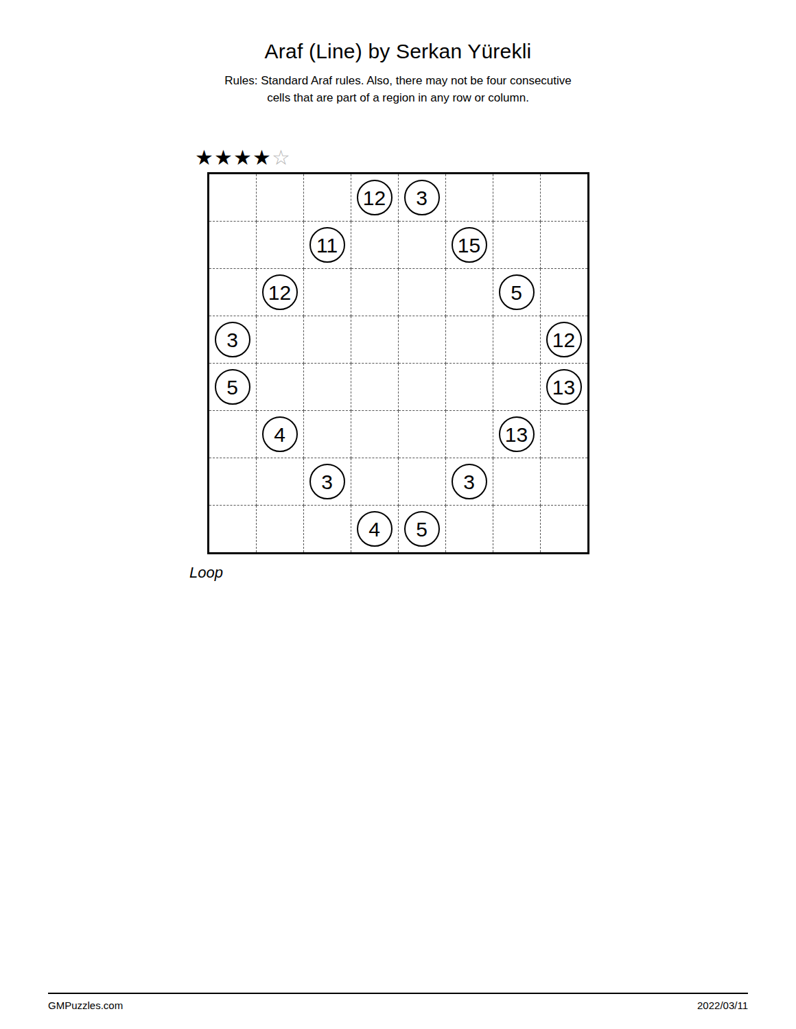Araf (Line) by Serkan Yürekli
Rules: Standard Araf rules. Also, there may not be four consecutive
cells that are part of a region in any row or column.
★★★★☆
| | | | 12 | 3 | | | |
| | | 11 | | | 15 | | |
| | 12 | | | | | 5 | |
| 3 | | | | | | | 12 |
| 5 | | | | | | | 13 |
| | 4 | | | | | 13 | |
| | | 3 | | | 3 | | |
| | | | 4 | 5 | | | |
Loop
GMPuzzles.com 2022/03/11